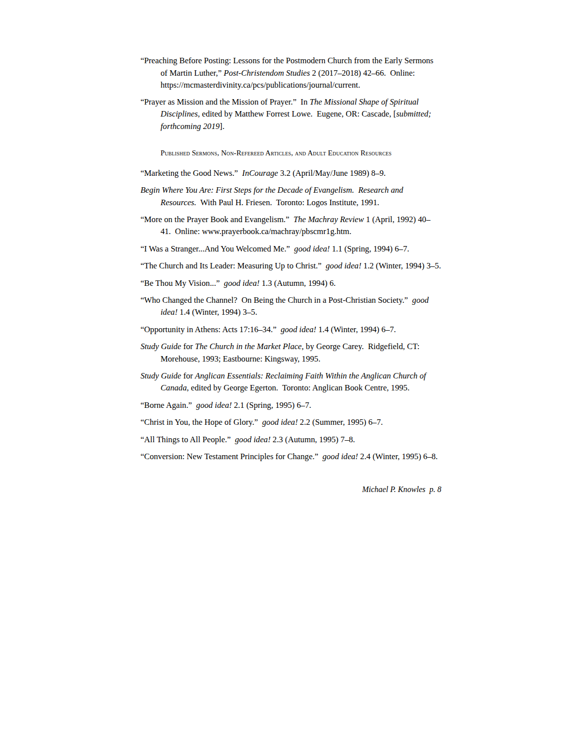“Preaching Before Posting: Lessons for the Postmodern Church from the Early Sermons of Martin Luther,” Post-Christendom Studies 2 (2017–2018) 42–66. Online: https://mcmasterdivinity.ca/pcs/publications/journal/current.
“Prayer as Mission and the Mission of Prayer.” In The Missional Shape of Spiritual Disciplines, edited by Matthew Forrest Lowe. Eugene, OR: Cascade, [submitted; forthcoming 2019].
Published Sermons, Non-Refereed Articles, and Adult Education Resources
“Marketing the Good News.” InCourage 3.2 (April/May/June 1989) 8–9.
Begin Where You Are: First Steps for the Decade of Evangelism. Research and Resources. With Paul H. Friesen. Toronto: Logos Institute, 1991.
“More on the Prayer Book and Evangelism.” The Machray Review 1 (April, 1992) 40–41. Online: www.prayerbook.ca/machray/pbscmr1g.htm.
“I Was a Stranger...And You Welcomed Me.” good idea! 1.1 (Spring, 1994) 6–7.
“The Church and Its Leader: Measuring Up to Christ.” good idea! 1.2 (Winter, 1994) 3–5.
“Be Thou My Vision...” good idea! 1.3 (Autumn, 1994) 6.
“Who Changed the Channel? On Being the Church in a Post-Christian Society.” good idea! 1.4 (Winter, 1994) 3–5.
“Opportunity in Athens: Acts 17:16–34.” good idea! 1.4 (Winter, 1994) 6–7.
Study Guide for The Church in the Market Place, by George Carey. Ridgefield, CT: Morehouse, 1993; Eastbourne: Kingsway, 1995.
Study Guide for Anglican Essentials: Reclaiming Faith Within the Anglican Church of Canada, edited by George Egerton. Toronto: Anglican Book Centre, 1995.
“Borne Again.” good idea! 2.1 (Spring, 1995) 6–7.
“Christ in You, the Hope of Glory.” good idea! 2.2 (Summer, 1995) 6–7.
“All Things to All People.” good idea! 2.3 (Autumn, 1995) 7–8.
“Conversion: New Testament Principles for Change.” good idea! 2.4 (Winter, 1995) 6–8.
Michael P. Knowles p. 8